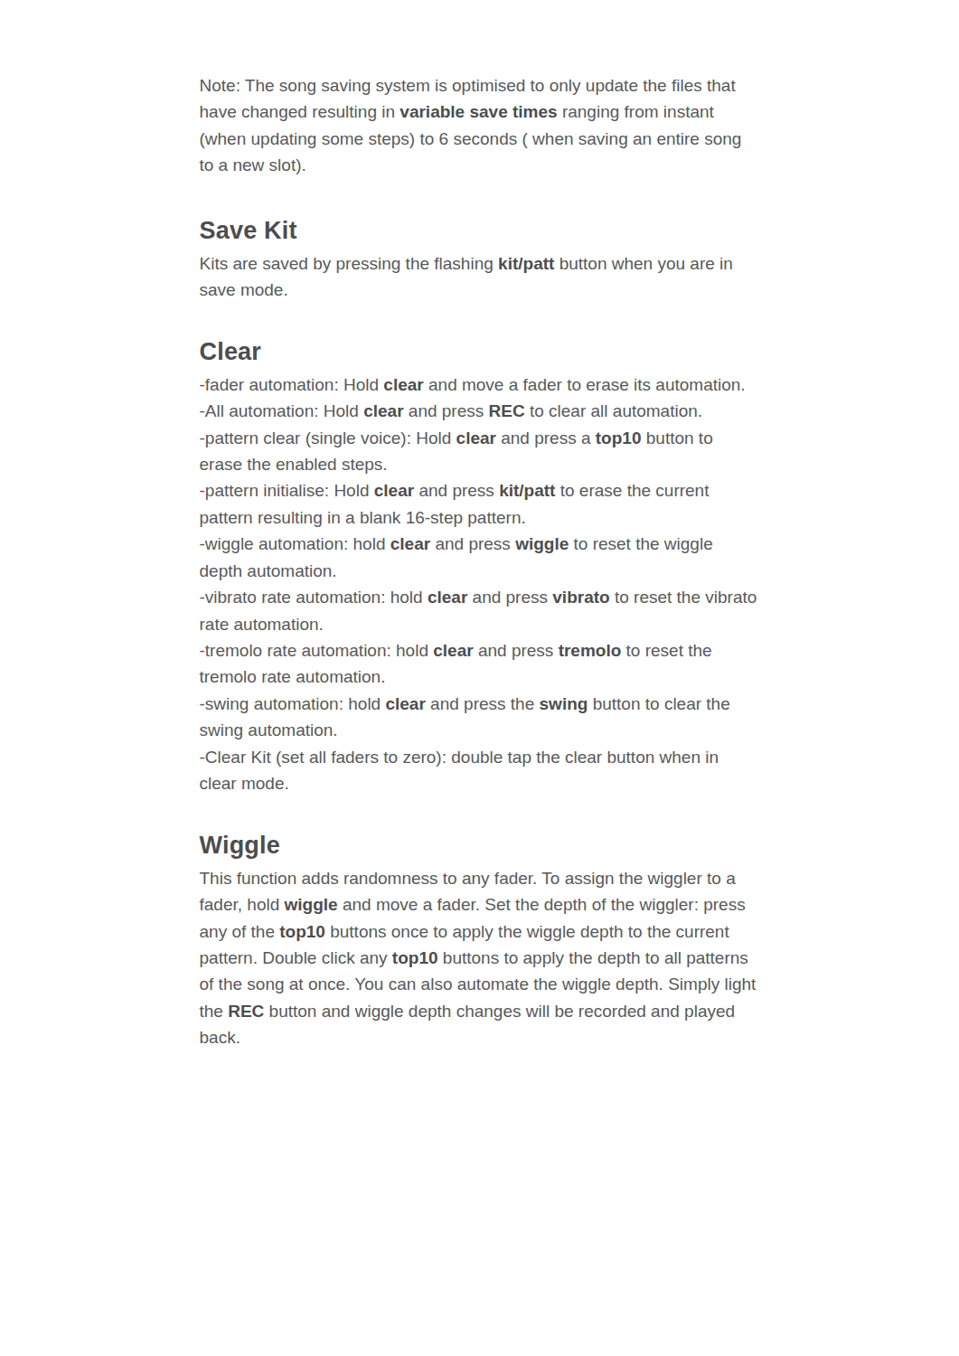Note: The song saving system is optimised to only update the files that have changed resulting in variable save times ranging from instant (when updating some steps) to 6 seconds ( when saving an entire song to a new slot).
Save Kit
Kits are saved by pressing the flashing kit/patt button when you are in save mode.
Clear
-fader automation: Hold clear and move a fader to erase its automation.
-All automation: Hold clear and press REC to clear all automation.
-pattern clear (single voice): Hold clear and press a top10 button to erase the enabled steps.
-pattern initialise: Hold clear and press kit/patt to erase the current pattern resulting in a blank 16-step pattern.
-wiggle automation: hold clear and press wiggle to reset the wiggle depth automation.
-vibrato rate automation: hold clear and press vibrato to reset the vibrato rate automation.
-tremolo rate automation: hold clear and press tremolo to reset the tremolo rate automation.
-swing automation: hold clear and press the swing button to clear the swing automation.
-Clear Kit (set all faders to zero): double tap the clear button when in clear mode.
Wiggle
This function adds randomness to any fader. To assign the wiggler to a fader, hold wiggle and move a fader. Set the depth of the wiggler: press any of the top10 buttons once to apply the wiggle depth to the current pattern. Double click any top10 buttons to apply the depth to all patterns of the song at once. You can also automate the wiggle depth. Simply light the REC button and wiggle depth changes will be recorded and played back.